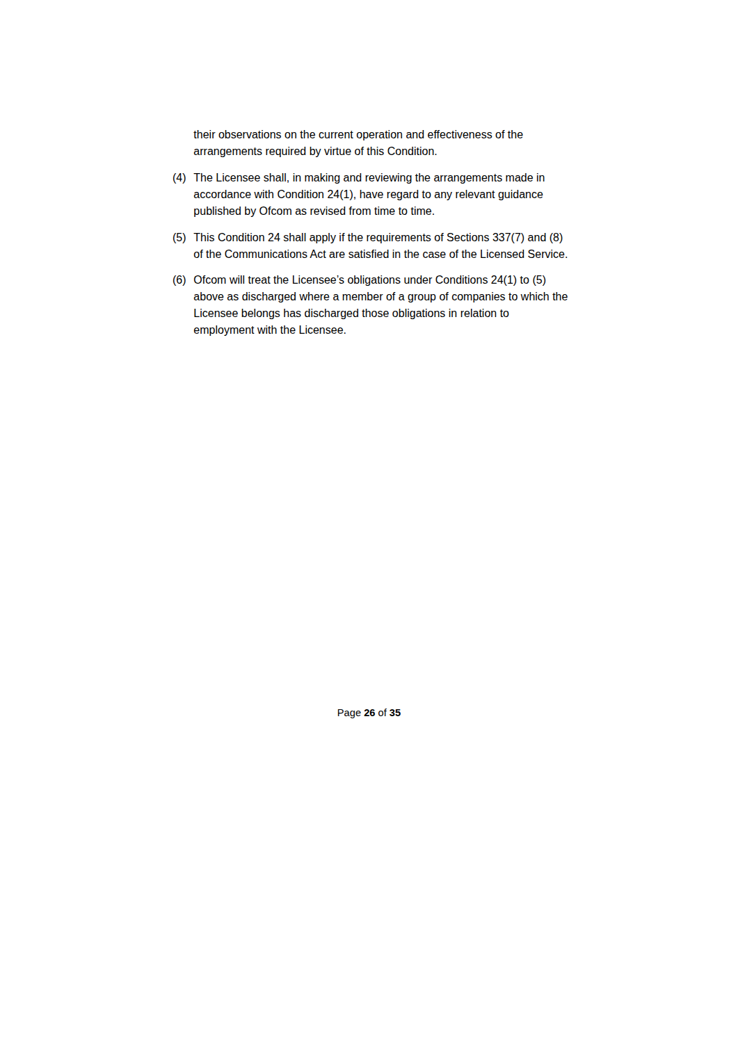their observations on the current operation and effectiveness of the arrangements required by virtue of this Condition.
(4) The Licensee shall, in making and reviewing the arrangements made in accordance with Condition 24(1), have regard to any relevant guidance published by Ofcom as revised from time to time.
(5) This Condition 24 shall apply if the requirements of Sections 337(7) and (8) of the Communications Act are satisfied in the case of the Licensed Service.
(6) Ofcom will treat the Licensee’s obligations under Conditions 24(1) to (5) above as discharged where a member of a group of companies to which the Licensee belongs has discharged those obligations in relation to employment with the Licensee.
Page 26 of 35